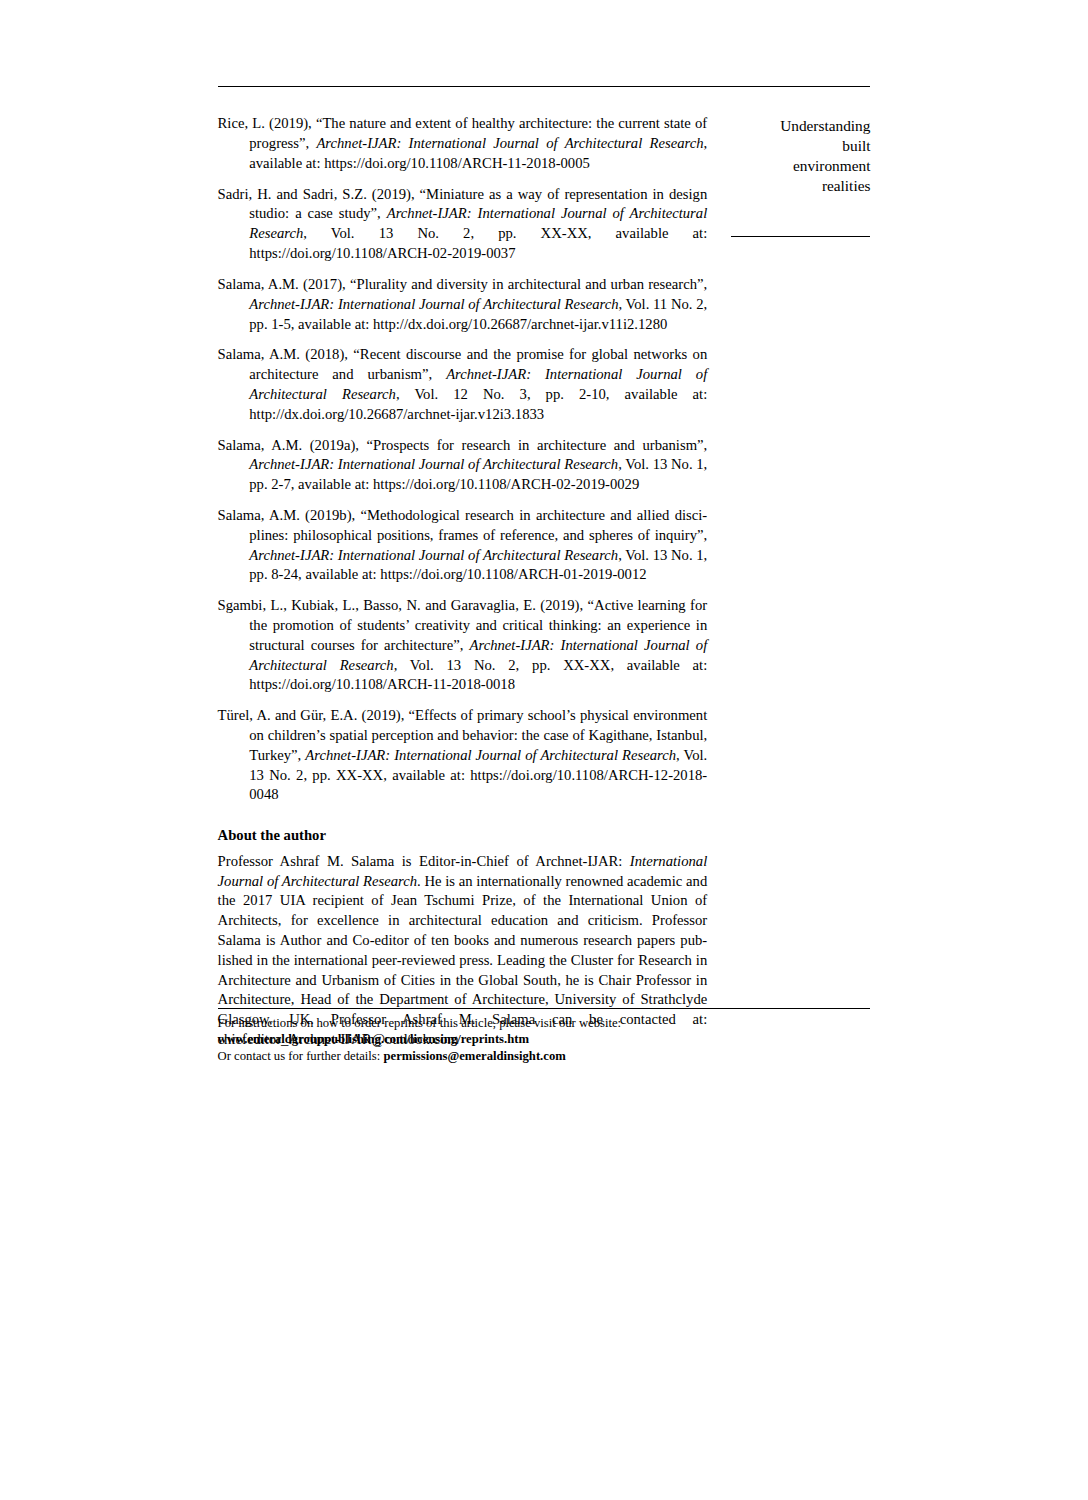Rice, L. (2019), “The nature and extent of healthy architecture: the current state of progress”, Archnet-IJAR: International Journal of Architectural Research, available at: https://doi.org/10.1108/ARCH-11-2018-0005
Sadri, H. and Sadri, S.Z. (2019), “Miniature as a way of representation in design studio: a case study”, Archnet-IJAR: International Journal of Architectural Research, Vol. 13 No. 2, pp. XX-XX, available at: https://doi.org/10.1108/ARCH-02-2019-0037
Salama, A.M. (2017), “Plurality and diversity in architectural and urban research”, Archnet-IJAR: International Journal of Architectural Research, Vol. 11 No. 2, pp. 1-5, available at: http://dx.doi.org/10.26687/archnet-ijar.v11i2.1280
Salama, A.M. (2018), “Recent discourse and the promise for global networks on architecture and urbanism”, Archnet-IJAR: International Journal of Architectural Research, Vol. 12 No. 3, pp. 2-10, available at: http://dx.doi.org/10.26687/archnet-ijar.v12i3.1833
Salama, A.M. (2019a), “Prospects for research in architecture and urbanism”, Archnet-IJAR: International Journal of Architectural Research, Vol. 13 No. 1, pp. 2-7, available at: https://doi.org/10.1108/ARCH-02-2019-0029
Salama, A.M. (2019b), “Methodological research in architecture and allied disciplines: philosophical positions, frames of reference, and spheres of inquiry”, Archnet-IJAR: International Journal of Architectural Research, Vol. 13 No. 1, pp. 8-24, available at: https://doi.org/10.1108/ARCH-01-2019-0012
Sgambi, L., Kubiak, L., Basso, N. and Garavaglia, E. (2019), “Active learning for the promotion of students’ creativity and critical thinking: an experience in structural courses for architecture”, Archnet-IJAR: International Journal of Architectural Research, Vol. 13 No. 2, pp. XX-XX, available at: https://doi.org/10.1108/ARCH-11-2018-0018
Türel, A. and Gür, E.A. (2019), “Effects of primary school’s physical environment on children’s spatial perception and behavior: the case of Kagithane, Istanbul, Turkey”, Archnet-IJAR: International Journal of Architectural Research, Vol. 13 No. 2, pp. XX-XX, available at: https://doi.org/10.1108/ARCH-12-2018-0048
About the author
Professor Ashraf M. Salama is Editor-in-Chief of Archnet-IJAR: International Journal of Architectural Research. He is an internationally renowned academic and the 2017 UIA recipient of Jean Tschumi Prize, of the International Union of Architects, for excellence in architectural education and criticism. Professor Salama is Author and Co-editor of ten books and numerous research papers published in the international peer-reviewed press. Leading the Cluster for Research in Architecture and Urbanism of Cities in the Global South, he is Chair Professor in Architecture, Head of the Department of Architecture, University of Strathclyde Glasgow, UK. Professor Ashraf M. Salama can be contacted at: chiefeditor_Archnet-IJAR@outlook.com
Understanding built environment realities
For instructions on how to order reprints of this article, please visit our website:
www.emeraldgrouppublishing.com/licensing/reprints.htm
Or contact us for further details: permissions@emeraldinsight.com